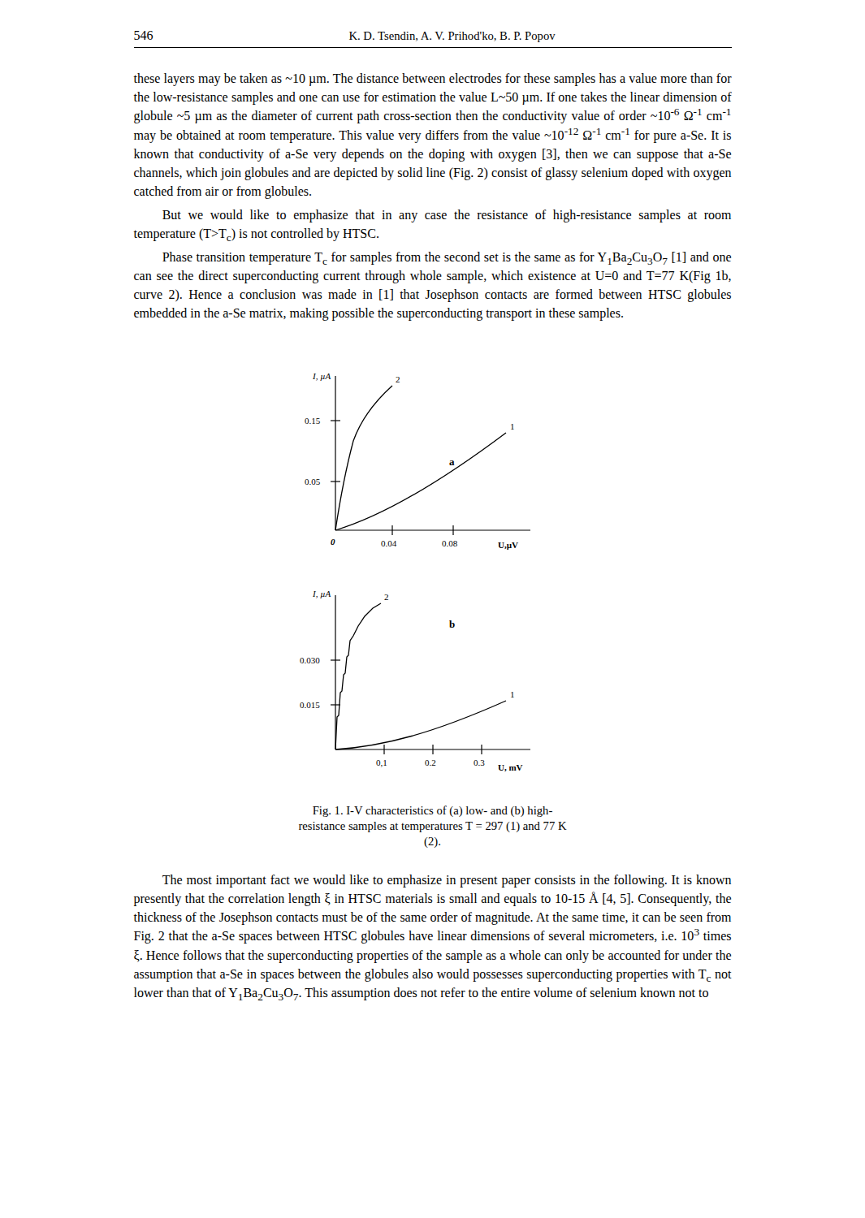546 K. D. Tsendin, A. V. Prihod'ko, B. P. Popov
these layers may be taken as ~10 µm. The distance between electrodes for these samples has a value more than for the low-resistance samples and one can use for estimation the value L~50 µm. If one takes the linear dimension of globule ~5 µm as the diameter of current path cross-section then the conductivity value of order ~10-6 Ω-1 cm-1 may be obtained at room temperature. This value very differs from the value ~10-12 Ω-1 cm-1 for pure a-Se. It is known that conductivity of a-Se very depends on the doping with oxygen [3], then we can suppose that a-Se channels, which join globules and are depicted by solid line (Fig. 2) consist of glassy selenium doped with oxygen catched from air or from globules.
But we would like to emphasize that in any case the resistance of high-resistance samples at room temperature (T>Tc) is not controlled by HTSC.
Phase transition temperature Tc for samples from the second set is the same as for Y1Ba2Cu3O7 [1] and one can see the direct superconducting current through whole sample, which existence at U=0 and T=77 K(Fig 1b, curve 2). Hence a conclusion was made in [1] that Josephson contacts are formed between HTSC globules embedded in the a-Se matrix, making possible the superconducting transport in these samples.
I, µA 0.15 0.05 0.04 0.08 0 U,µV 1 2 a I, µA 0.030 0.015 0,1 0.2 0.3 U, mV 1 2 b
Fig. 1. I-V characteristics of (a) low- and (b) high-
resistance samples at temperatures T = 297 (1) and 77 K
(2).
The most important fact we would like to emphasize in present paper consists in the following. It is known presently that the correlation length ξ in HTSC materials is small and equals to 10-15 Å [4, 5]. Consequently, the thickness of the Josephson contacts must be of the same order of magnitude. At the same time, it can be seen from Fig. 2 that the a-Se spaces between HTSC globules have linear dimensions of several micrometers, i.e. 103 times ξ. Hence follows that the superconducting properties of the sample as a whole can only be accounted for under the assumption that a-Se in spaces between the globules also would possesses superconducting properties with Tc not lower than that of Y1Ba2Cu3O7. This assumption does not refer to the entire volume of selenium known not to